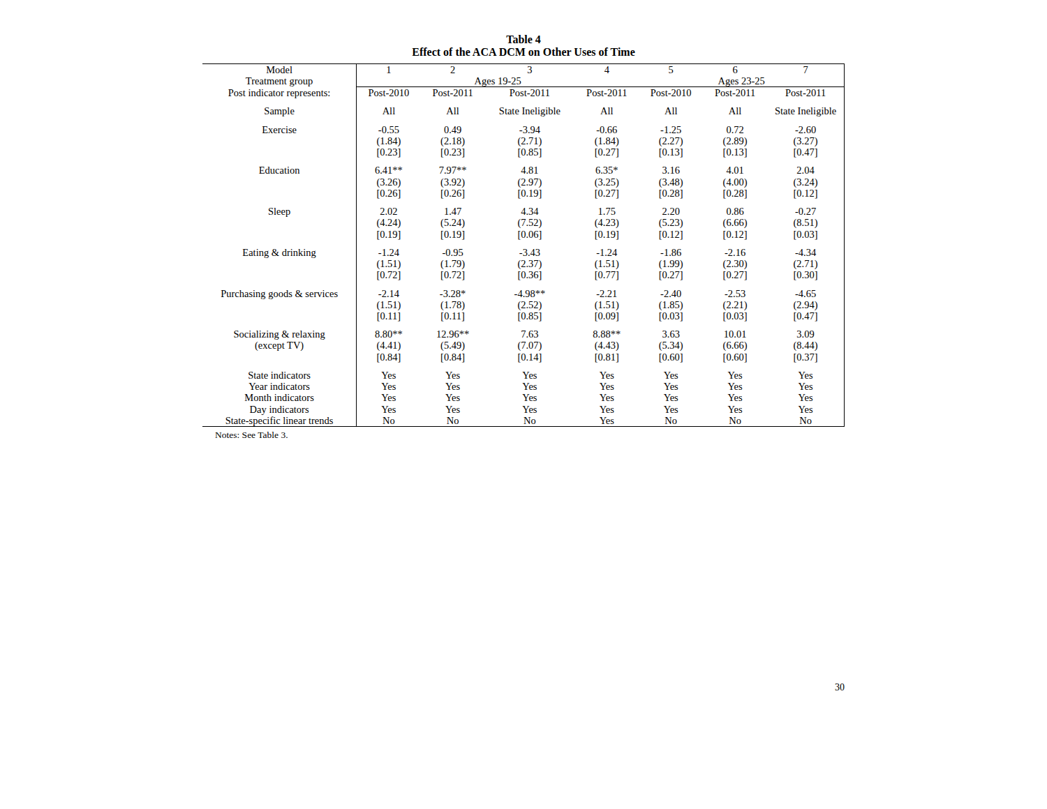Table 4
Effect of the ACA DCM on Other Uses of Time
| Model | 1 | 2 | 3 | 4 | 5 | 6 | 7 |
| Treatment group | Ages 19-25 | Ages 23-25 |
| Post indicator represents: | Post-2010 | Post-2011 | Post-2011 | Post-2011 | Post-2010 | Post-2011 | Post-2011 |
| Sample | All | All | State Ineligible | All | All | All | State Ineligible |
| Exercise | -0.55 | 0.49 | -3.94 | -0.66 | -1.25 | 0.72 | -2.60 |
| | (1.84) | (2.18) | (2.71) | (1.84) | (2.27) | (2.89) | (3.27) |
| | [0.23] | [0.23] | [0.85] | [0.27] | [0.13] | [0.13] | [0.47] |
| Education | 6.41** | 7.97** | 4.81 | 6.35* | 3.16 | 4.01 | 2.04 |
| | (3.26) | (3.92) | (2.97) | (3.25) | (3.48) | (4.00) | (3.24) |
| | [0.26] | [0.26] | [0.19] | [0.27] | [0.28] | [0.28] | [0.12] |
| Sleep | 2.02 | 1.47 | 4.34 | 1.75 | 2.20 | 0.86 | -0.27 |
| | (4.24) | (5.24) | (7.52) | (4.23) | (5.23) | (6.66) | (8.51) |
| | [0.19] | [0.19] | [0.06] | [0.19] | [0.12] | [0.12] | [0.03] |
| Eating & drinking | -1.24 | -0.95 | -3.43 | -1.24 | -1.86 | -2.16 | -4.34 |
| | (1.51) | (1.79) | (2.37) | (1.51) | (1.99) | (2.30) | (2.71) |
| | [0.72] | [0.72] | [0.36] | [0.77] | [0.27] | [0.27] | [0.30] |
| Purchasing goods & services | -2.14 | -3.28* | -4.98** | -2.21 | -2.40 | -2.53 | -4.65 |
| | (1.51) | (1.78) | (2.52) | (1.51) | (1.85) | (2.21) | (2.94) |
| | [0.11] | [0.11] | [0.85] | [0.09] | [0.03] | [0.03] | [0.47] |
| Socializing & relaxing | 8.80** | 12.96** | 7.63 | 8.88** | 3.63 | 10.01 | 3.09 |
| (except TV) | (4.41) | (5.49) | (7.07) | (4.43) | (5.34) | (6.66) | (8.44) |
| | [0.84] | [0.84] | [0.14] | [0.81] | [0.60] | [0.60] | [0.37] |
| State indicators | Yes | Yes | Yes | Yes | Yes | Yes | Yes |
| Year indicators | Yes | Yes | Yes | Yes | Yes | Yes | Yes |
| Month indicators | Yes | Yes | Yes | Yes | Yes | Yes | Yes |
| Day indicators | Yes | Yes | Yes | Yes | Yes | Yes | Yes |
| State-specific linear trends | No | No | No | Yes | No | No | No |
Notes: See Table 3.
30